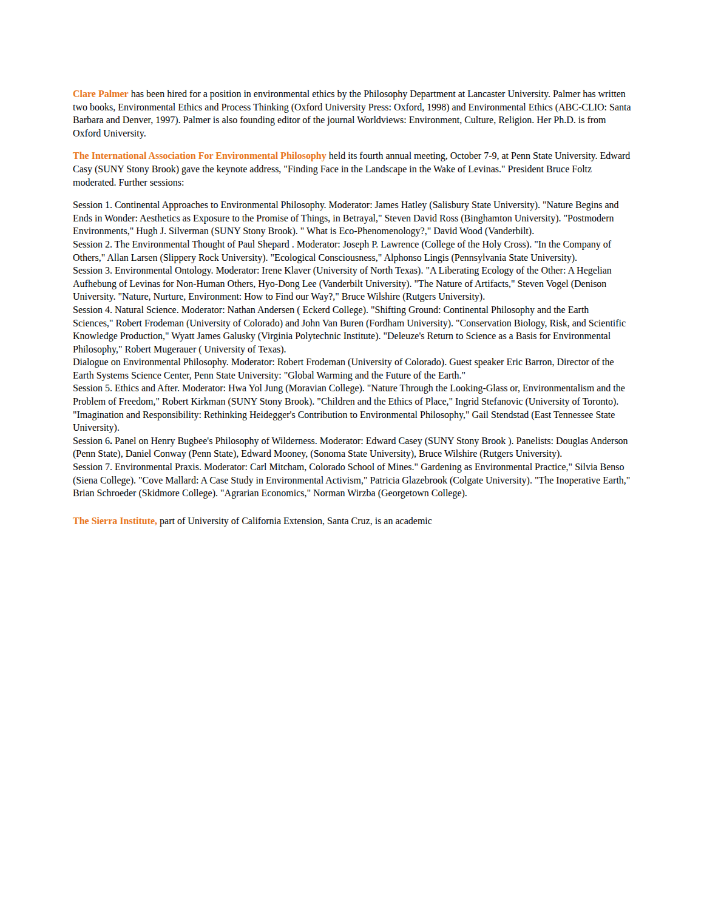Clare Palmer has been hired for a position in environmental ethics by the Philosophy Department at Lancaster University. Palmer has written two books, Environmental Ethics and Process Thinking (Oxford University Press: Oxford, 1998) and Environmental Ethics (ABC-CLIO: Santa Barbara and Denver, 1997). Palmer is also founding editor of the journal Worldviews: Environment, Culture, Religion. Her Ph.D. is from Oxford University.
The International Association For Environmental Philosophy held its fourth annual meeting, October 7-9, at Penn State University. Edward Casy (SUNY Stony Brook) gave the keynote address, "Finding Face in the Landscape in the Wake of Levinas." President Bruce Foltz moderated. Further sessions:
Session 1. Continental Approaches to Environmental Philosophy. Moderator: James Hatley (Salisbury State University). "Nature Begins and Ends in Wonder: Aesthetics as Exposure to the Promise of Things, in Betrayal," Steven David Ross (Binghamton University). "Postmodern Environments," Hugh J. Silverman (SUNY Stony Brook). " What is Eco-Phenomenology?," David Wood (Vanderbilt).
Session 2. The Environmental Thought of Paul Shepard . Moderator: Joseph P. Lawrence (College of the Holy Cross). "In the Company of Others," Allan Larsen (Slippery Rock University). "Ecological Consciousness," Alphonso Lingis (Pennsylvania State University).
Session 3. Environmental Ontology. Moderator: Irene Klaver (University of North Texas). "A Liberating Ecology of the Other: A Hegelian Aufhebung of Levinas for Non-Human Others, Hyo-Dong Lee (Vanderbilt University). "The Nature of Artifacts," Steven Vogel (Denison University. "Nature, Nurture, Environment: How to Find our Way?," Bruce Wilshire (Rutgers University).
Session 4. Natural Science. Moderator: Nathan Andersen ( Eckerd College). "Shifting Ground: Continental Philosophy and the Earth Sciences," Robert Frodeman (University of Colorado) and John Van Buren (Fordham University). "Conservation Biology, Risk, and Scientific Knowledge Production," Wyatt James Galusky (Virginia Polytechnic Institute). "Deleuze's Return to Science as a Basis for Environmental Philosophy," Robert Mugerauer ( University of Texas).
Dialogue on Environmental Philosophy. Moderator: Robert Frodeman (University of Colorado). Guest speaker Eric Barron, Director of the Earth Systems Science Center, Penn State University: "Global Warming and the Future of the Earth."
Session 5. Ethics and After. Moderator: Hwa Yol Jung (Moravian College). "Nature Through the Looking-Glass or, Environmentalism and the Problem of Freedom," Robert Kirkman (SUNY Stony Brook). "Children and the Ethics of Place," Ingrid Stefanovic (University of Toronto). "Imagination and Responsibility: Rethinking Heidegger's Contribution to Environmental Philosophy," Gail Stendstad (East Tennessee State University).
Session 6. Panel on Henry Bugbee's Philosophy of Wilderness. Moderator: Edward Casey (SUNY Stony Brook ). Panelists: Douglas Anderson (Penn State), Daniel Conway (Penn State), Edward Mooney, (Sonoma State University), Bruce Wilshire (Rutgers University).
Session 7. Environmental Praxis. Moderator: Carl Mitcham, Colorado School of Mines." Gardening as Environmental Practice," Silvia Benso (Siena College). "Cove Mallard: A Case Study in Environmental Activism," Patricia Glazebrook (Colgate University). "The Inoperative Earth," Brian Schroeder (Skidmore College). "Agrarian Economics," Norman Wirzba (Georgetown College).
The Sierra Institute, part of University of California Extension, Santa Cruz, is an academic